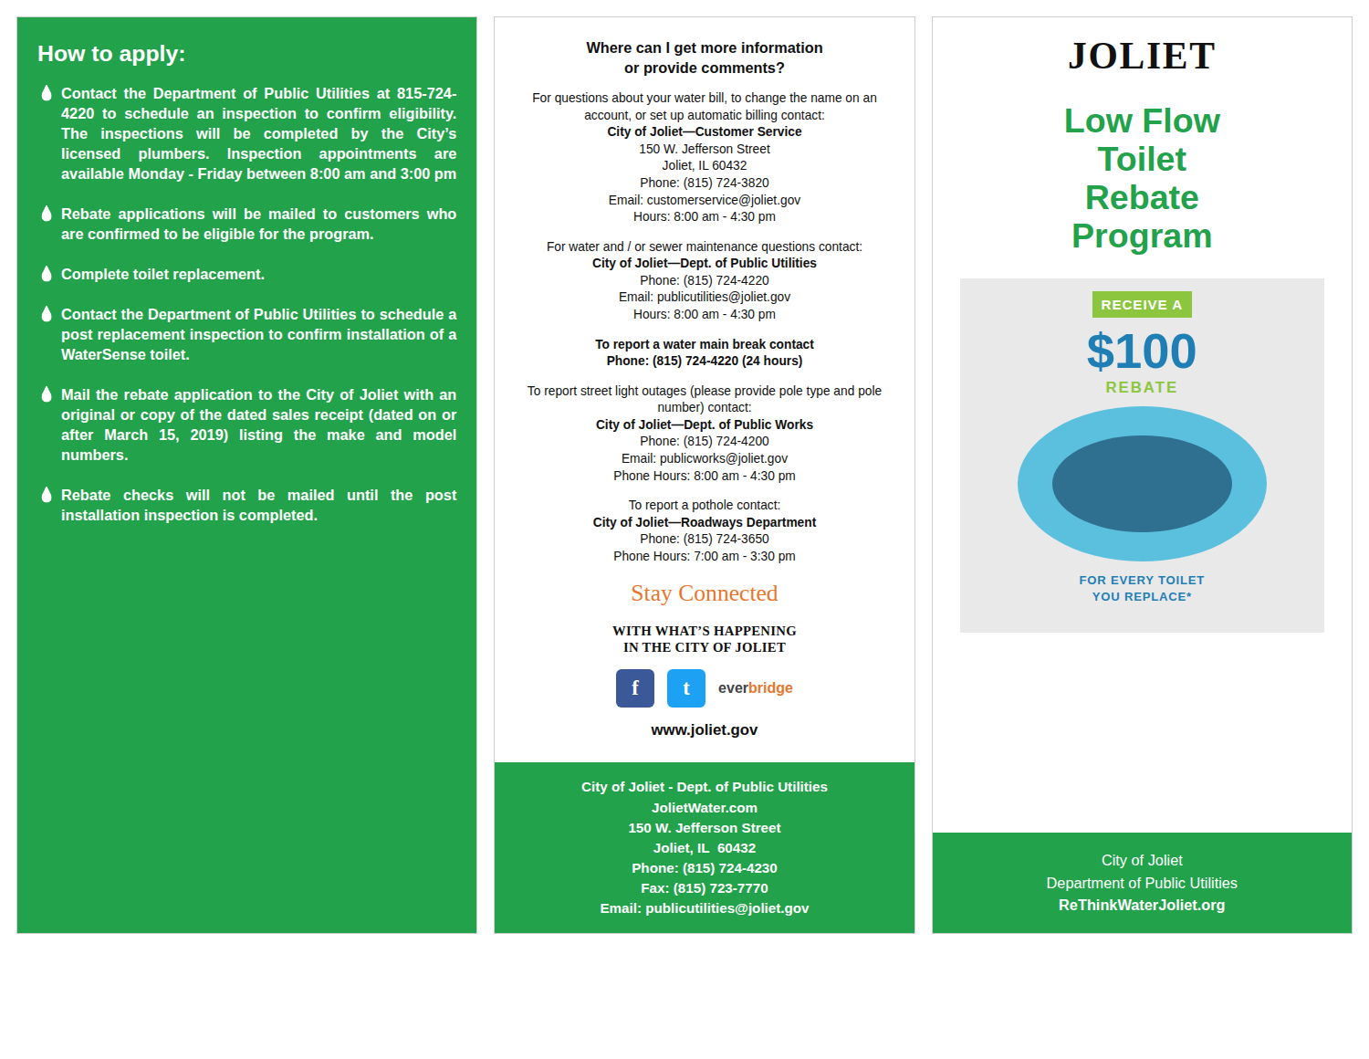How to apply:
Contact the Department of Public Utilities at 815-724-4220 to schedule an inspection to confirm eligibility. The inspections will be completed by the City’s licensed plumbers. Inspection appointments are available Monday - Friday between 8:00 am and 3:00 pm
Rebate applications will be mailed to customers who are confirmed to be eligible for the program.
Complete toilet replacement.
Contact the Department of Public Utilities to schedule a post replacement inspection to confirm installation of a WaterSense toilet.
Mail the rebate application to the City of Joliet with an original or copy of the dated sales receipt (dated on or after March 15, 2019) listing the make and model numbers.
Rebate checks will not be mailed until the post installation inspection is completed.
Where can I get more information
or provide comments?
For questions about your water bill, to change the name on an account, or set up automatic billing contact:
City of Joliet—Customer Service 150 W. Jefferson Street
Joliet, IL 60432
Phone: (815) 724-3820
Email: customerservice@joliet.gov
Hours: 8:00 am - 4:30 pm
For water and / or sewer maintenance questions contact:
City of Joliet—Dept. of Public Utilities Phone: (815) 724-4220
Email: publicutilities@joliet.gov
Hours: 8:00 am - 4:30 pm
To report a water main break contact
Phone: (815) 724-4220 (24 hours)
To report street light outages (please provide pole type and pole number) contact:
City of Joliet—Dept. of Public Works Phone: (815) 724-4200
Email: publicworks@joliet.gov
Phone Hours: 8:00 am - 4:30 pm
To report a pothole contact:
City of Joliet—Roadways Department Phone: (815) 724-3650
Phone Hours: 7:00 am - 3:30 pm
Stay Connected
WITH WHAT’S HAPPENING
IN THE CITY OF JOLIET
f t everbridge
www.joliet.gov
City of Joliet - Dept. of Public Utilities
JolietWater.com
150 W. Jefferson Street
Joliet, IL 60432
Phone: (815) 724-4230
Fax: (815) 723-7770
Email: publicutilities@joliet.gov
JOLIET
Low Flow
Toilet
Rebate
Program
RECEIVE A
$100
REBATE
FOR EVERY TOILET
YOU REPLACE*
City of Joliet
Department of Public Utilities
ReThinkWaterJoliet.org